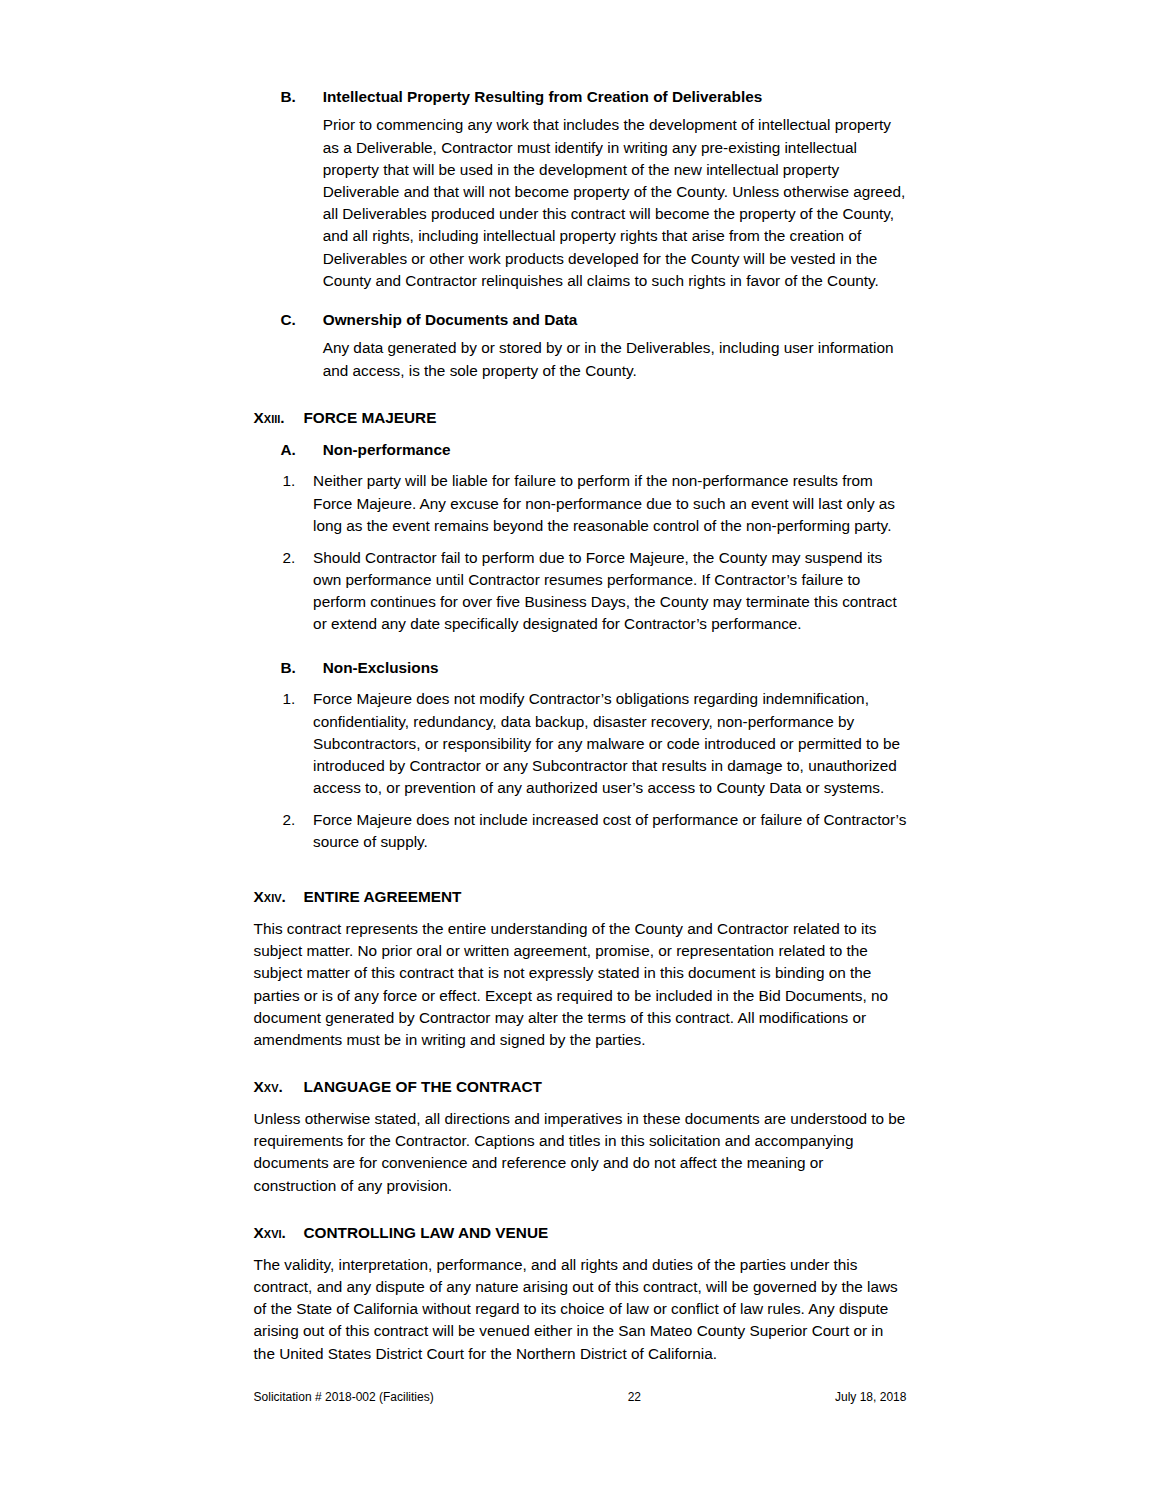B.
Intellectual Property Resulting from Creation of Deliverables
Prior to commencing any work that includes the development of intellectual property as a Deliverable, Contractor must identify in writing any pre-existing intellectual property that will be used in the development of the new intellectual property Deliverable and that will not become property of the County. Unless otherwise agreed, all Deliverables produced under this contract will become the property of the County, and all rights, including intellectual property rights that arise from the creation of Deliverables or other work products developed for the County will be vested in the County and Contractor relinquishes all claims to such rights in favor of the County.
C.
Ownership of Documents and Data
Any data generated by or stored by or in the Deliverables, including user information and access, is the sole property of the County.
xxiii. FORCE MAJEURE
A.
Non-performance
1.
Neither party will be liable for failure to perform if the non-performance results from Force Majeure. Any excuse for non-performance due to such an event will last only as long as the event remains beyond the reasonable control of the non-performing party.
2.
Should Contractor fail to perform due to Force Majeure, the County may suspend its own performance until Contractor resumes performance. If Contractor’s failure to perform continues for over five Business Days, the County may terminate this contract or extend any date specifically designated for Contractor’s performance.
B.
Non-Exclusions
1.
Force Majeure does not modify Contractor’s obligations regarding indemnification, confidentiality, redundancy, data backup, disaster recovery, non-performance by Subcontractors, or responsibility for any malware or code introduced or permitted to be introduced by Contractor or any Subcontractor that results in damage to, unauthorized access to, or prevention of any authorized user’s access to County Data or systems.
2.
Force Majeure does not include increased cost of performance or failure of Contractor’s source of supply.
xxiv. ENTIRE AGREEMENT
This contract represents the entire understanding of the County and Contractor related to its subject matter. No prior oral or written agreement, promise, or representation related to the subject matter of this contract that is not expressly stated in this document is binding on the parties or is of any force or effect. Except as required to be included in the Bid Documents, no document generated by Contractor may alter the terms of this contract. All modifications or amendments must be in writing and signed by the parties.
xxv. LANGUAGE OF THE CONTRACT
Unless otherwise stated, all directions and imperatives in these documents are understood to be requirements for the Contractor. Captions and titles in this solicitation and accompanying documents are for convenience and reference only and do not affect the meaning or construction of any provision.
xxvi. CONTROLLING LAW AND VENUE
The validity, interpretation, performance, and all rights and duties of the parties under this contract, and any dispute of any nature arising out of this contract, will be governed by the laws of the State of California without regard to its choice of law or conflict of law rules. Any dispute arising out of this contract will be venued either in the San Mateo County Superior Court or in the United States District Court for the Northern District of California.
Solicitation # 2018-002 (Facilities)
22
July 18, 2018